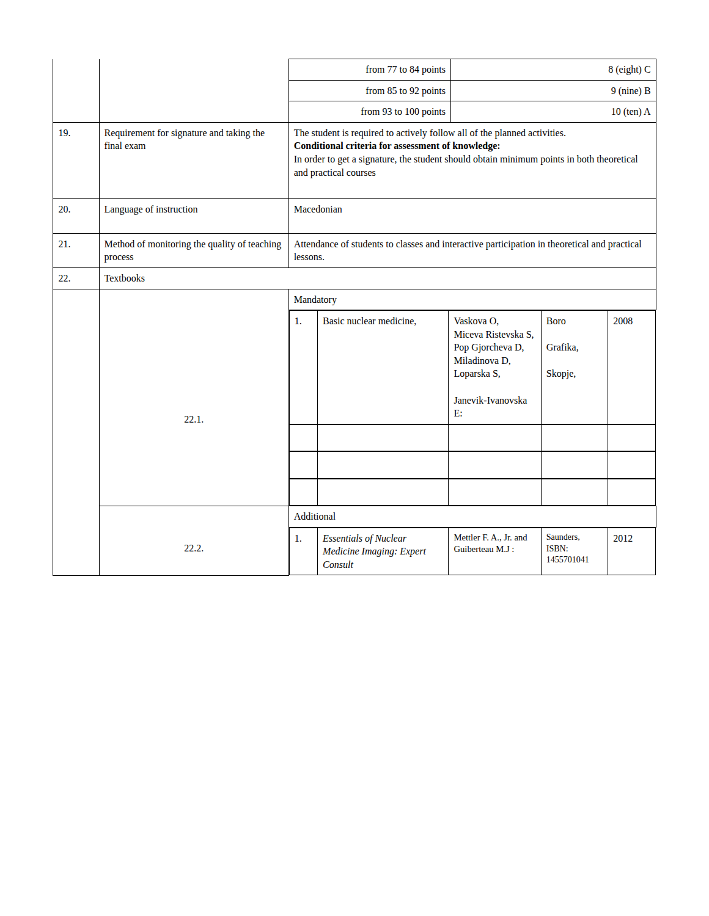| | | from 77 to 84 points | 8 (eight) C |
| | | from 85 to 92 points | 9 (nine) B |
| | | from 93 to 100 points | 10 (ten) A |
| 19. | Requirement for signature and taking the final exam | The student is required to actively follow all of the planned activities. Conditional criteria for assessment of knowledge: In order to get a signature, the student should obtain minimum points in both theoretical and practical courses |
| 20. | Language of instruction | Macedonian |
| 21. | Method of monitoring the quality of teaching process | Attendance of students to classes and interactive participation in theoretical and practical lessons. |
| 22. | Textbooks |
| | 22.1. | Mandatory |
| | / 1. / Basic nuclear medicine, / Vaskova O, Miceva Ristevska S, Pop Gjorcheva D, Miladinova D, Loparska S, Janevik-Ivanovska E: / Boro Grafika, Skopje, / 2008 / |
| | 22.2. | Additional |
| | / 1. / Essentials of Nuclear Medicine Imaging: Expert Consult / Mettler F. A., Jr. and Guiberteau M.J : / Saunders, ISBN: 1455701041 / 2012 / |